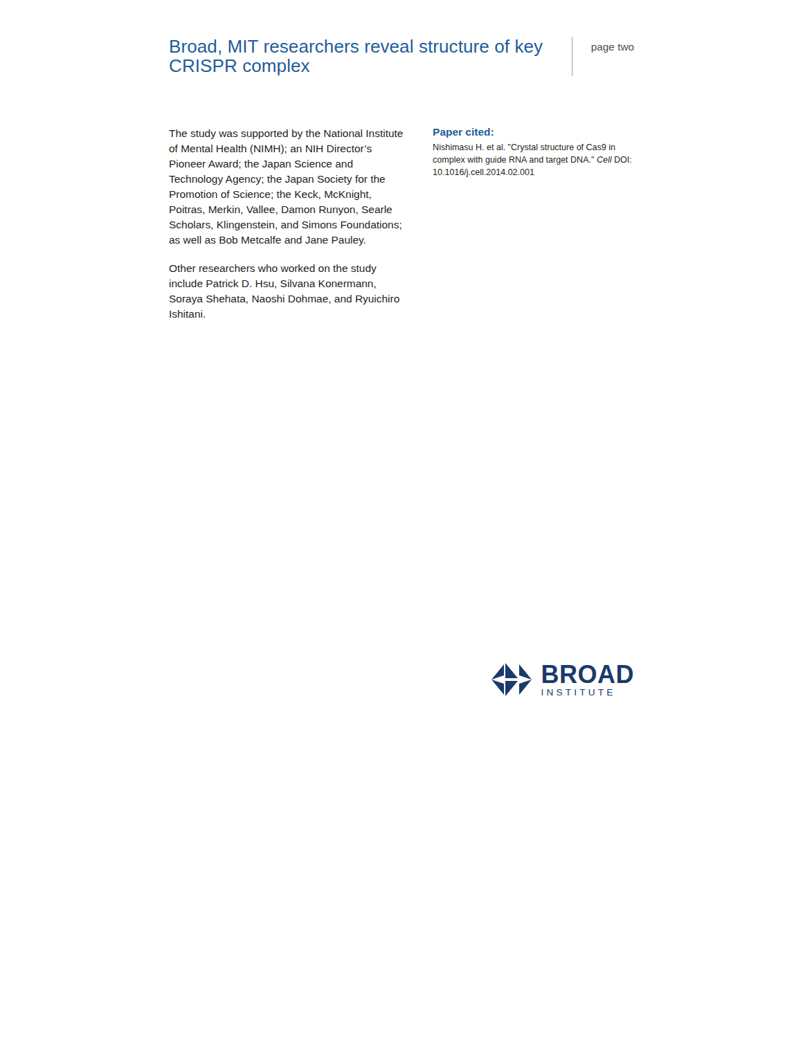Broad, MIT researchers reveal structure of key CRISPR complex
page two
The study was supported by the National Institute of Mental Health (NIMH); an NIH Director’s Pioneer Award; the Japan Science and Technology Agency; the Japan Society for the Promotion of Science; the Keck, McKnight, Poitras, Merkin, Vallee, Damon Runyon, Searle Scholars, Klingenstein, and Simons Foundations; as well as Bob Metcalfe and Jane Pauley.
Other researchers who worked on the study include Patrick D. Hsu, Silvana Konermann, Soraya Shehata, Naoshi Dohmae, and Ryuichiro Ishitani.
Paper cited:
Nishimasu H. et al. "Crystal structure of Cas9 in complex with guide RNA and target DNA." Cell DOI: 10.1016/j.cell.2014.02.001
BROAD INSTITUTE